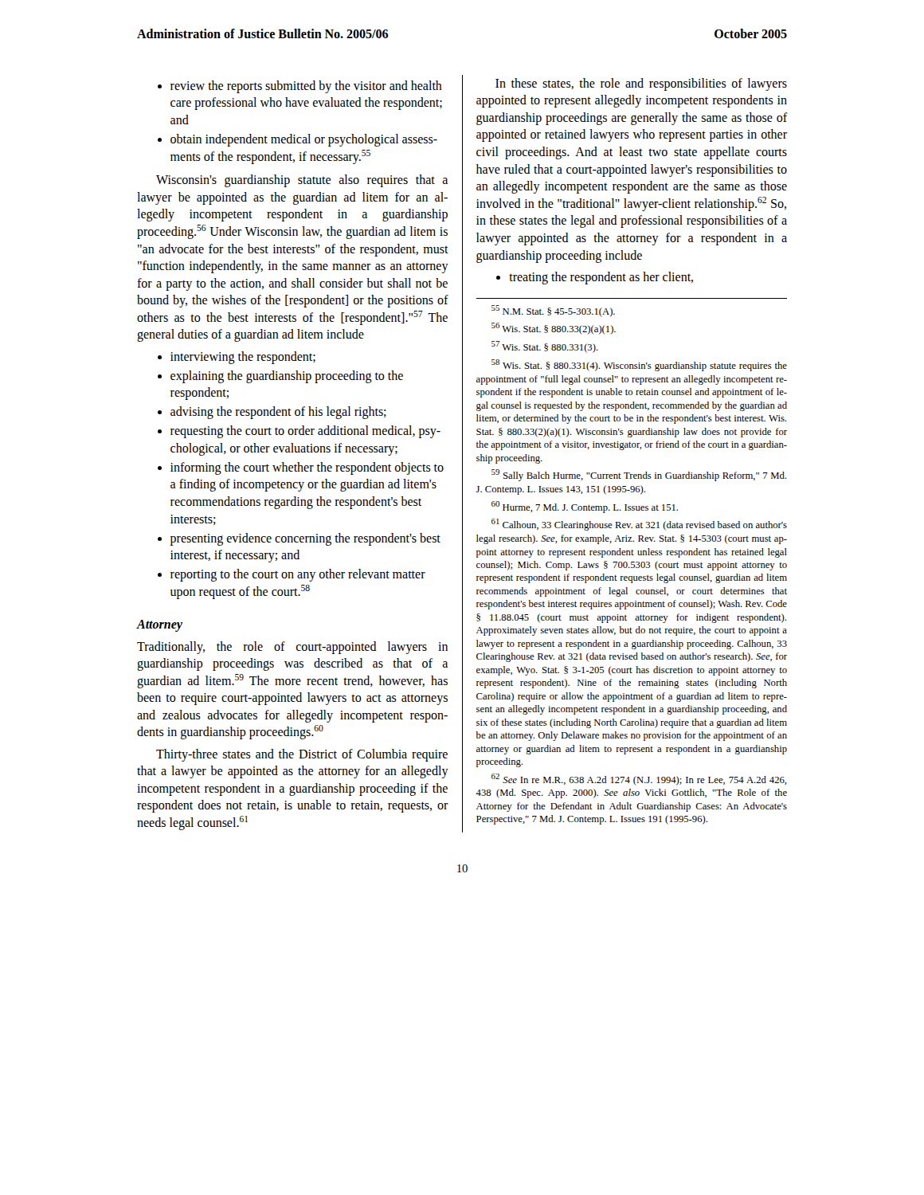Administration of Justice Bulletin No. 2005/06 October 2005
review the reports submitted by the visitor and health care professional who have evaluated the respondent; and
obtain independent medical or psychological assessments of the respondent, if necessary.55
Wisconsin's guardianship statute also requires that a lawyer be appointed as the guardian ad litem for an allegedly incompetent respondent in a guardianship proceeding.56 Under Wisconsin law, the guardian ad litem is "an advocate for the best interests" of the respondent, must "function independently, in the same manner as an attorney for a party to the action, and shall consider but shall not be bound by, the wishes of the [respondent] or the positions of others as to the best interests of the [respondent]."57 The general duties of a guardian ad litem include
interviewing the respondent;
explaining the guardianship proceeding to the respondent;
advising the respondent of his legal rights;
requesting the court to order additional medical, psychological, or other evaluations if necessary;
informing the court whether the respondent objects to a finding of incompetency or the guardian ad litem's recommendations regarding the respondent's best interests;
presenting evidence concerning the respondent's best interest, if necessary; and
reporting to the court on any other relevant matter upon request of the court.58
Attorney
Traditionally, the role of court-appointed lawyers in guardianship proceedings was described as that of a guardian ad litem.59 The more recent trend, however, has been to require court-appointed lawyers to act as attorneys and zealous advocates for allegedly incompetent respondents in guardianship proceedings.60
Thirty-three states and the District of Columbia require that a lawyer be appointed as the attorney for an allegedly incompetent respondent in a guardianship proceeding if the respondent does not retain, is unable to retain, requests, or needs legal counsel.61
In these states, the role and responsibilities of lawyers appointed to represent allegedly incompetent respondents in guardianship proceedings are generally the same as those of appointed or retained lawyers who represent parties in other civil proceedings. And at least two state appellate courts have ruled that a court-appointed lawyer's responsibilities to an allegedly incompetent respondent are the same as those involved in the "traditional" lawyer-client relationship.62 So, in these states the legal and professional responsibilities of a lawyer appointed as the attorney for a respondent in a guardianship proceeding include
treating the respondent as her client,
55 N.M. Stat. § 45-5-303.1(A).
56 Wis. Stat. § 880.33(2)(a)(1).
57 Wis. Stat. § 880.331(3).
58 Wis. Stat. § 880.331(4). Wisconsin's guardianship statute requires the appointment of "full legal counsel" to represent an allegedly incompetent respondent if the respondent is unable to retain counsel and appointment of legal counsel is requested by the respondent, recommended by the guardian ad litem, or determined by the court to be in the respondent's best interest. Wis. Stat. § 880.33(2)(a)(1). Wisconsin's guardianship law does not provide for the appointment of a visitor, investigator, or friend of the court in a guardianship proceeding.
59 Sally Balch Hurme, "Current Trends in Guardianship Reform," 7 Md. J. Contemp. L. Issues 143, 151 (1995-96).
60 Hurme, 7 Md. J. Contemp. L. Issues at 151.
61 Calhoun, 33 Clearinghouse Rev. at 321 (data revised based on author's legal research). See, for example, Ariz. Rev. Stat. § 14-5303 (court must appoint attorney to represent respondent unless respondent has retained legal counsel); Mich. Comp. Laws § 700.5303 (court must appoint attorney to represent respondent if respondent requests legal counsel, guardian ad litem recommends appointment of legal counsel, or court determines that respondent's best interest requires appointment of counsel); Wash. Rev. Code § 11.88.045 (court must appoint attorney for indigent respondent). Approximately seven states allow, but do not require, the court to appoint a lawyer to represent a respondent in a guardianship proceeding. Calhoun, 33 Clearinghouse Rev. at 321 (data revised based on author's research). See, for example, Wyo. Stat. § 3-1-205 (court has discretion to appoint attorney to represent respondent). Nine of the remaining states (including North Carolina) require or allow the appointment of a guardian ad litem to represent an allegedly incompetent respondent in a guardianship proceeding, and six of these states (including North Carolina) require that a guardian ad litem be an attorney. Only Delaware makes no provision for the appointment of an attorney or guardian ad litem to represent a respondent in a guardianship proceeding.
62 See In re M.R., 638 A.2d 1274 (N.J. 1994); In re Lee, 754 A.2d 426, 438 (Md. Spec. App. 2000). See also Vicki Gottlich, "The Role of the Attorney for the Defendant in Adult Guardianship Cases: An Advocate's Perspective," 7 Md. J. Contemp. L. Issues 191 (1995-96).
10